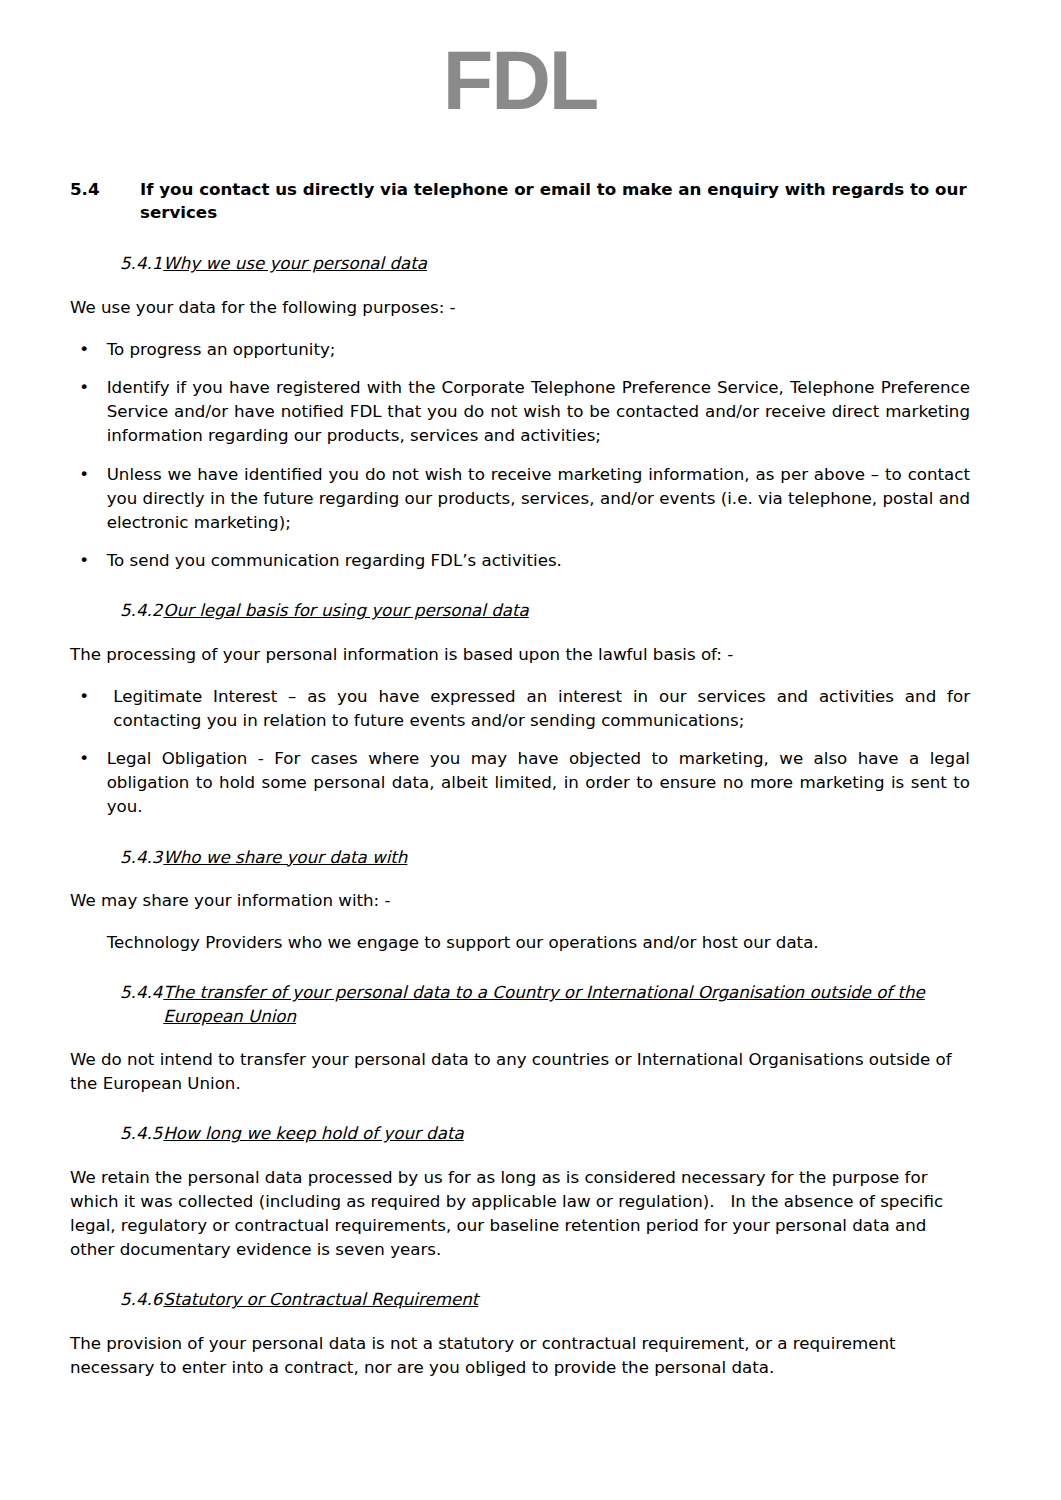FDL
5.4 If you contact us directly via telephone or email to make an enquiry with regards to our services
5.4.1 Why we use your personal data
We use your data for the following purposes: -
To progress an opportunity;
Identify if you have registered with the Corporate Telephone Preference Service, Telephone Preference Service and/or have notified FDL that you do not wish to be contacted and/or receive direct marketing information regarding our products, services and activities;
Unless we have identified you do not wish to receive marketing information, as per above – to contact you directly in the future regarding our products, services, and/or events (i.e. via telephone, postal and electronic marketing);
To send you communication regarding FDL’s activities.
5.4.2 Our legal basis for using your personal data
The processing of your personal information is based upon the lawful basis of: -
Legitimate Interest – as you have expressed an interest in our services and activities and for contacting you in relation to future events and/or sending communications;
Legal Obligation - For cases where you may have objected to marketing, we also have a legal obligation to hold some personal data, albeit limited, in order to ensure no more marketing is sent to you.
5.4.3 Who we share your data with
We may share your information with: -
Technology Providers who we engage to support our operations and/or host our data.
5.4.4 The transfer of your personal data to a Country or International Organisation outside of the European Union
We do not intend to transfer your personal data to any countries or International Organisations outside of the European Union.
5.4.5 How long we keep hold of your data
We retain the personal data processed by us for as long as is considered necessary for the purpose for which it was collected (including as required by applicable law or regulation). In the absence of specific legal, regulatory or contractual requirements, our baseline retention period for your personal data and other documentary evidence is seven years.
5.4.6 Statutory or Contractual Requirement
The provision of your personal data is not a statutory or contractual requirement, or a requirement necessary to enter into a contract, nor are you obliged to provide the personal data.